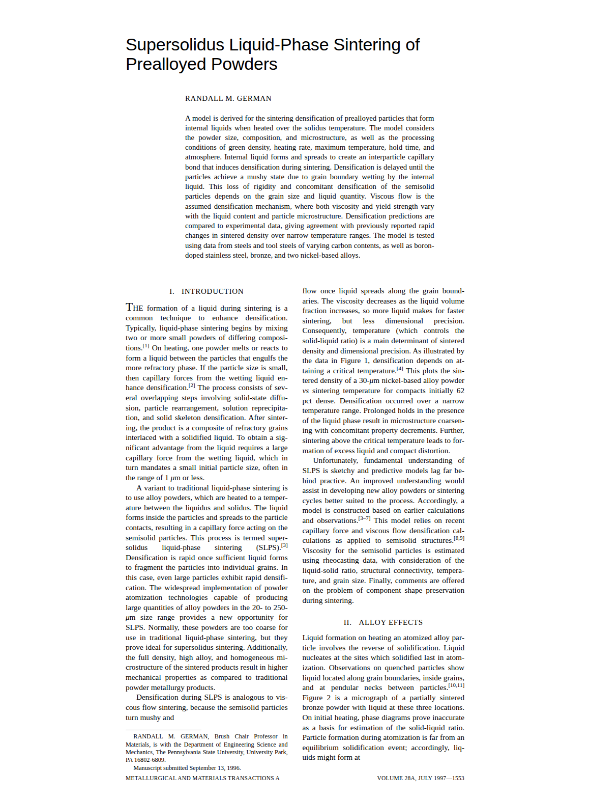Supersolidus Liquid-Phase Sintering of Prealloyed Powders
RANDALL M. GERMAN
A model is derived for the sintering densification of prealloyed particles that form internal liquids when heated over the solidus temperature. The model considers the powder size, composition, and microstructure, as well as the processing conditions of green density, heating rate, maximum temperature, hold time, and atmosphere. Internal liquid forms and spreads to create an interparticle capillary bond that induces densification during sintering. Densification is delayed until the particles achieve a mushy state due to grain boundary wetting by the internal liquid. This loss of rigidity and concomitant densification of the semisolid particles depends on the grain size and liquid quantity. Viscous flow is the assumed densification mechanism, where both viscosity and yield strength vary with the liquid content and particle microstructure. Densification predictions are compared to experimental data, giving agreement with previously reported rapid changes in sintered density over narrow temperature ranges. The model is tested using data from steels and tool steels of varying carbon contents, as well as boron-doped stainless steel, bronze, and two nickel-based alloys.
I. INTRODUCTION
THE formation of a liquid during sintering is a common technique to enhance densification. Typically, liquid-phase sintering begins by mixing two or more small powders of differing compositions.[1] On heating, one powder melts or reacts to form a liquid between the particles that engulfs the more refractory phase. If the particle size is small, then capillary forces from the wetting liquid enhance densification.[2] The process consists of several overlapping steps involving solid-state diffusion, particle rearrangement, solution reprecipitation, and solid skeleton densification. After sintering, the product is a composite of refractory grains interlaced with a solidified liquid. To obtain a significant advantage from the liquid requires a large capillary force from the wetting liquid, which in turn mandates a small initial particle size, often in the range of 1 μm or less.
A variant to traditional liquid-phase sintering is to use alloy powders, which are heated to a temperature between the liquidus and solidus. The liquid forms inside the particles and spreads to the particle contacts, resulting in a capillary force acting on the semisolid particles. This process is termed supersolidus liquid-phase sintering (SLPS).[3] Densification is rapid once sufficient liquid forms to fragment the particles into individual grains. In this case, even large particles exhibit rapid densification. The widespread implementation of powder atomization technologies capable of producing large quantities of alloy powders in the 20- to 250-μm size range provides a new opportunity for SLPS. Normally, these powders are too coarse for use in traditional liquid-phase sintering, but they prove ideal for supersolidus sintering. Additionally, the full density, high alloy, and homogeneous microstructure of the sintered products result in higher mechanical properties as compared to traditional powder metallurgy products.
Densification during SLPS is analogous to viscous flow sintering, because the semisolid particles turn mushy and
RANDALL M. GERMAN, Brush Chair Professor in Materials, is with the Department of Engineering Science and Mechanics, The Pennsylvania State University, University Park, PA 16802-6809.
Manuscript submitted September 13, 1996.
flow once liquid spreads along the grain boundaries. The viscosity decreases as the liquid volume fraction increases, so more liquid makes for faster sintering, but less dimensional precision. Consequently, temperature (which controls the solid-liquid ratio) is a main determinant of sintered density and dimensional precision. As illustrated by the data in Figure 1, densification depends on attaining a critical temperature.[4] This plots the sintered density of a 30-μm nickel-based alloy powder vs sintering temperature for compacts initially 62 pct dense. Densification occurred over a narrow temperature range. Prolonged holds in the presence of the liquid phase result in microstructure coarsening with concomitant property decrements. Further, sintering above the critical temperature leads to formation of excess liquid and compact distortion.
Unfortunately, fundamental understanding of SLPS is sketchy and predictive models lag far behind practice. An improved understanding would assist in developing new alloy powders or sintering cycles better suited to the process. Accordingly, a model is constructed based on earlier calculations and observations.[3–7] This model relies on recent capillary force and viscous flow densification calculations as applied to semisolid structures.[8,9] Viscosity for the semisolid particles is estimated using rheocasting data, with consideration of the liquid-solid ratio, structural connectivity, temperature, and grain size. Finally, comments are offered on the problem of component shape preservation during sintering.
II. ALLOY EFFECTS
Liquid formation on heating an atomized alloy particle involves the reverse of solidification. Liquid nucleates at the sites which solidified last in atomization. Observations on quenched particles show liquid located along grain boundaries, inside grains, and at pendular necks between particles.[10,11] Figure 2 is a micrograph of a partially sintered bronze powder with liquid at these three locations. On initial heating, phase diagrams prove inaccurate as a basis for estimation of the solid-liquid ratio. Particle formation during atomization is far from an equilibrium solidification event; accordingly, liquids might form at
Metallurgical and Materials Transactions A
Volume 28A, July 1997—1553